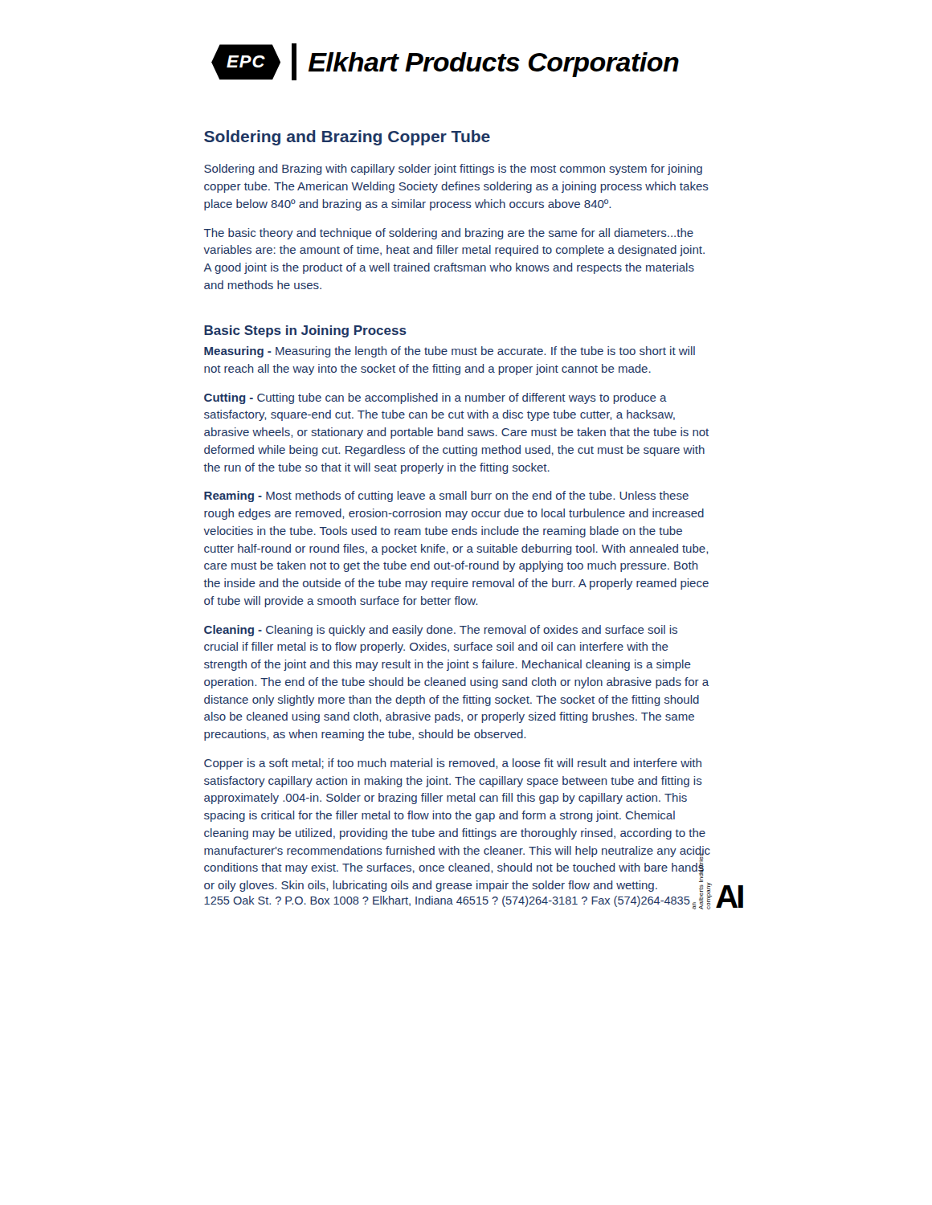EPC Elkhart Products Corporation
Soldering and Brazing Copper Tube
Soldering and Brazing with capillary solder joint fittings is the most common system for joining copper tube. The American Welding Society defines soldering as a joining process which takes place below 840º and brazing as a similar process which occurs above 840º.
The basic theory and technique of soldering and brazing are the same for all diameters...the variables are: the amount of time, heat and filler metal required to complete a designated joint. A good joint is the product of a well trained craftsman who knows and respects the materials and methods he uses.
Basic Steps in Joining Process
Measuring - Measuring the length of the tube must be accurate. If the tube is too short it will not reach all the way into the socket of the fitting and a proper joint cannot be made.
Cutting - Cutting tube can be accomplished in a number of different ways to produce a satisfactory, square-end cut. The tube can be cut with a disc type tube cutter, a hacksaw, abrasive wheels, or stationary and portable band saws. Care must be taken that the tube is not deformed while being cut. Regardless of the cutting method used, the cut must be square with the run of the tube so that it will seat properly in the fitting socket.
Reaming - Most methods of cutting leave a small burr on the end of the tube. Unless these rough edges are removed, erosion-corrosion may occur due to local turbulence and increased velocities in the tube. Tools used to ream tube ends include the reaming blade on the tube cutter half-round or round files, a pocket knife, or a suitable deburring tool. With annealed tube, care must be taken not to get the tube end out-of-round by applying too much pressure. Both the inside and the outside of the tube may require removal of the burr. A properly reamed piece of tube will provide a smooth surface for better flow.
Cleaning - Cleaning is quickly and easily done. The removal of oxides and surface soil is crucial if filler metal is to flow properly. Oxides, surface soil and oil can interfere with the strength of the joint and this may result in the joint s failure. Mechanical cleaning is a simple operation. The end of the tube should be cleaned using sand cloth or nylon abrasive pads for a distance only slightly more than the depth of the fitting socket. The socket of the fitting should also be cleaned using sand cloth, abrasive pads, or properly sized fitting brushes. The same precautions, as when reaming the tube, should be observed.
Copper is a soft metal; if too much material is removed, a loose fit will result and interfere with satisfactory capillary action in making the joint. The capillary space between tube and fitting is approximately .004-in. Solder or brazing filler metal can fill this gap by capillary action. This spacing is critical for the filler metal to flow into the gap and form a strong joint. Chemical cleaning may be utilized, providing the tube and fittings are thoroughly rinsed, according to the manufacturer's recommendations furnished with the cleaner. This will help neutralize any acidic conditions that may exist. The surfaces, once cleaned, should not be touched with bare hands or oily gloves. Skin oils, lubricating oils and grease impair the solder flow and wetting.
1255 Oak St. ? P.O. Box 1008 ? Elkhart, Indiana 46515 ? (574)264-3181 ? Fax (574)264-4835
an
Aalberts Industries
company AI